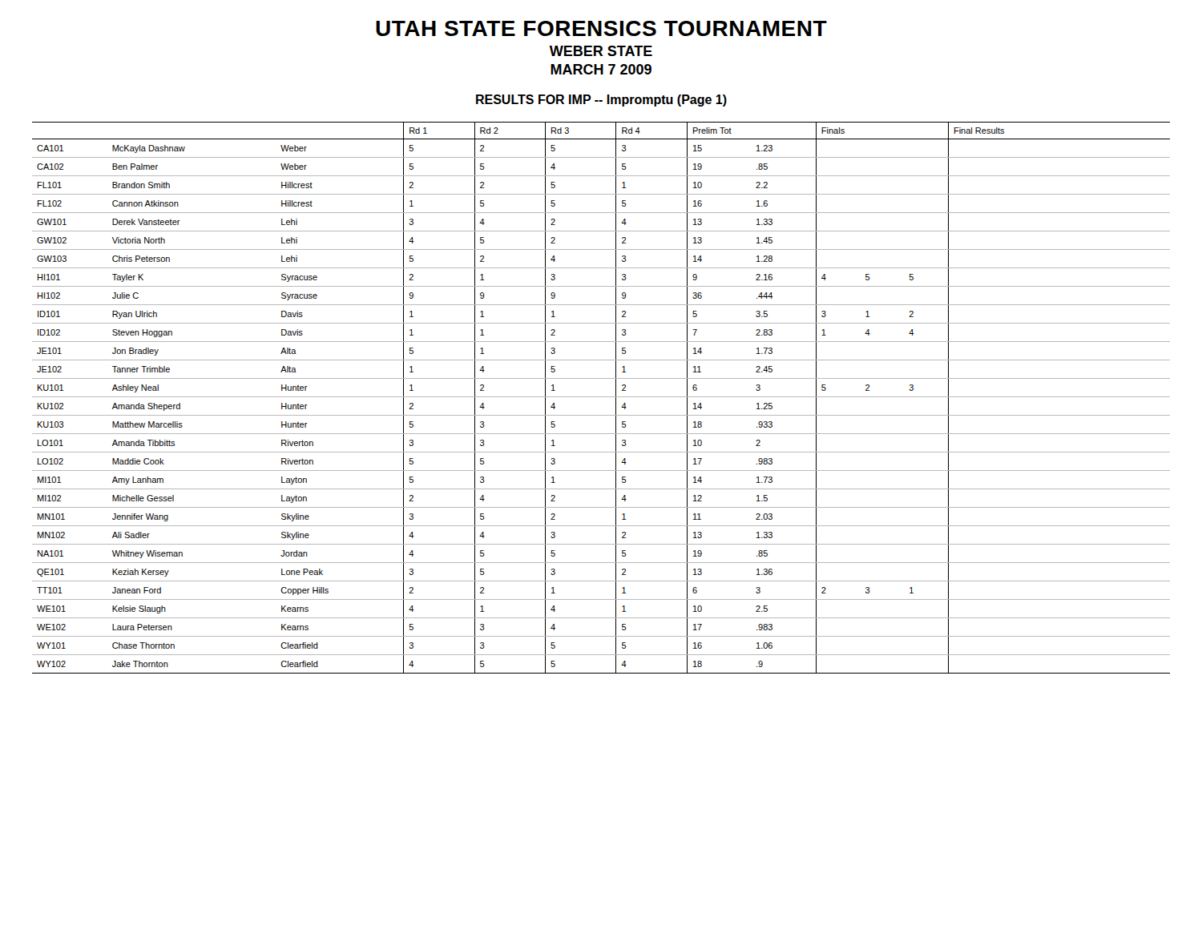UTAH STATE FORENSICS TOURNAMENT
WEBER STATE
MARCH 7 2009
RESULTS FOR IMP -- Impromptu (Page 1)
| | | | Rd 1 | Rd 2 | Rd 3 | Rd 4 | Prelim Tot | | Finals | | | Final Results |
| --- | --- | --- | --- | --- | --- | --- | --- | --- | --- | --- | --- | --- |
| CA101 | McKayla Dashnaw | Weber | 5 | 2 | 5 | 3 | 15 | 1.23 | | | | |
| CA102 | Ben Palmer | Weber | 5 | 5 | 4 | 5 | 19 | .85 | | | | |
| FL101 | Brandon Smith | Hillcrest | 2 | 2 | 5 | 1 | 10 | 2.2 | | | | |
| FL102 | Cannon Atkinson | Hillcrest | 1 | 5 | 5 | 5 | 16 | 1.6 | | | | |
| GW101 | Derek Vansteeter | Lehi | 3 | 4 | 2 | 4 | 13 | 1.33 | | | | |
| GW102 | Victoria North | Lehi | 4 | 5 | 2 | 2 | 13 | 1.45 | | | | |
| GW103 | Chris Peterson | Lehi | 5 | 2 | 4 | 3 | 14 | 1.28 | | | | |
| HI101 | Tayler K | Syracuse | 2 | 1 | 3 | 3 | 9 | 2.16 | 4 | 5 | 5 | |
| HI102 | Julie C | Syracuse | 9 | 9 | 9 | 9 | 36 | .444 | | | | |
| ID101 | Ryan Ulrich | Davis | 1 | 1 | 1 | 2 | 5 | 3.5 | 3 | 1 | 2 | |
| ID102 | Steven Hoggan | Davis | 1 | 1 | 2 | 3 | 7 | 2.83 | 1 | 4 | 4 | |
| JE101 | Jon Bradley | Alta | 5 | 1 | 3 | 5 | 14 | 1.73 | | | | |
| JE102 | Tanner Trimble | Alta | 1 | 4 | 5 | 1 | 11 | 2.45 | | | | |
| KU101 | Ashley Neal | Hunter | 1 | 2 | 1 | 2 | 6 | 3 | 5 | 2 | 3 | |
| KU102 | Amanda Sheperd | Hunter | 2 | 4 | 4 | 4 | 14 | 1.25 | | | | |
| KU103 | Matthew Marcellis | Hunter | 5 | 3 | 5 | 5 | 18 | .933 | | | | |
| LO101 | Amanda Tibbitts | Riverton | 3 | 3 | 1 | 3 | 10 | 2 | | | | |
| LO102 | Maddie Cook | Riverton | 5 | 5 | 3 | 4 | 17 | .983 | | | | |
| MI101 | Amy Lanham | Layton | 5 | 3 | 1 | 5 | 14 | 1.73 | | | | |
| MI102 | Michelle Gessel | Layton | 2 | 4 | 2 | 4 | 12 | 1.5 | | | | |
| MN101 | Jennifer Wang | Skyline | 3 | 5 | 2 | 1 | 11 | 2.03 | | | | |
| MN102 | Ali Sadler | Skyline | 4 | 4 | 3 | 2 | 13 | 1.33 | | | | |
| NA101 | Whitney Wiseman | Jordan | 4 | 5 | 5 | 5 | 19 | .85 | | | | |
| QE101 | Keziah Kersey | Lone Peak | 3 | 5 | 3 | 2 | 13 | 1.36 | | | | |
| TT101 | Janean Ford | Copper Hills | 2 | 2 | 1 | 1 | 6 | 3 | 2 | 3 | 1 | |
| WE101 | Kelsie Slaugh | Kearns | 4 | 1 | 4 | 1 | 10 | 2.5 | | | | |
| WE102 | Laura Petersen | Kearns | 5 | 3 | 4 | 5 | 17 | .983 | | | | |
| WY101 | Chase Thornton | Clearfield | 3 | 3 | 5 | 5 | 16 | 1.06 | | | | |
| WY102 | Jake Thornton | Clearfield | 4 | 5 | 5 | 4 | 18 | .9 | | | | |